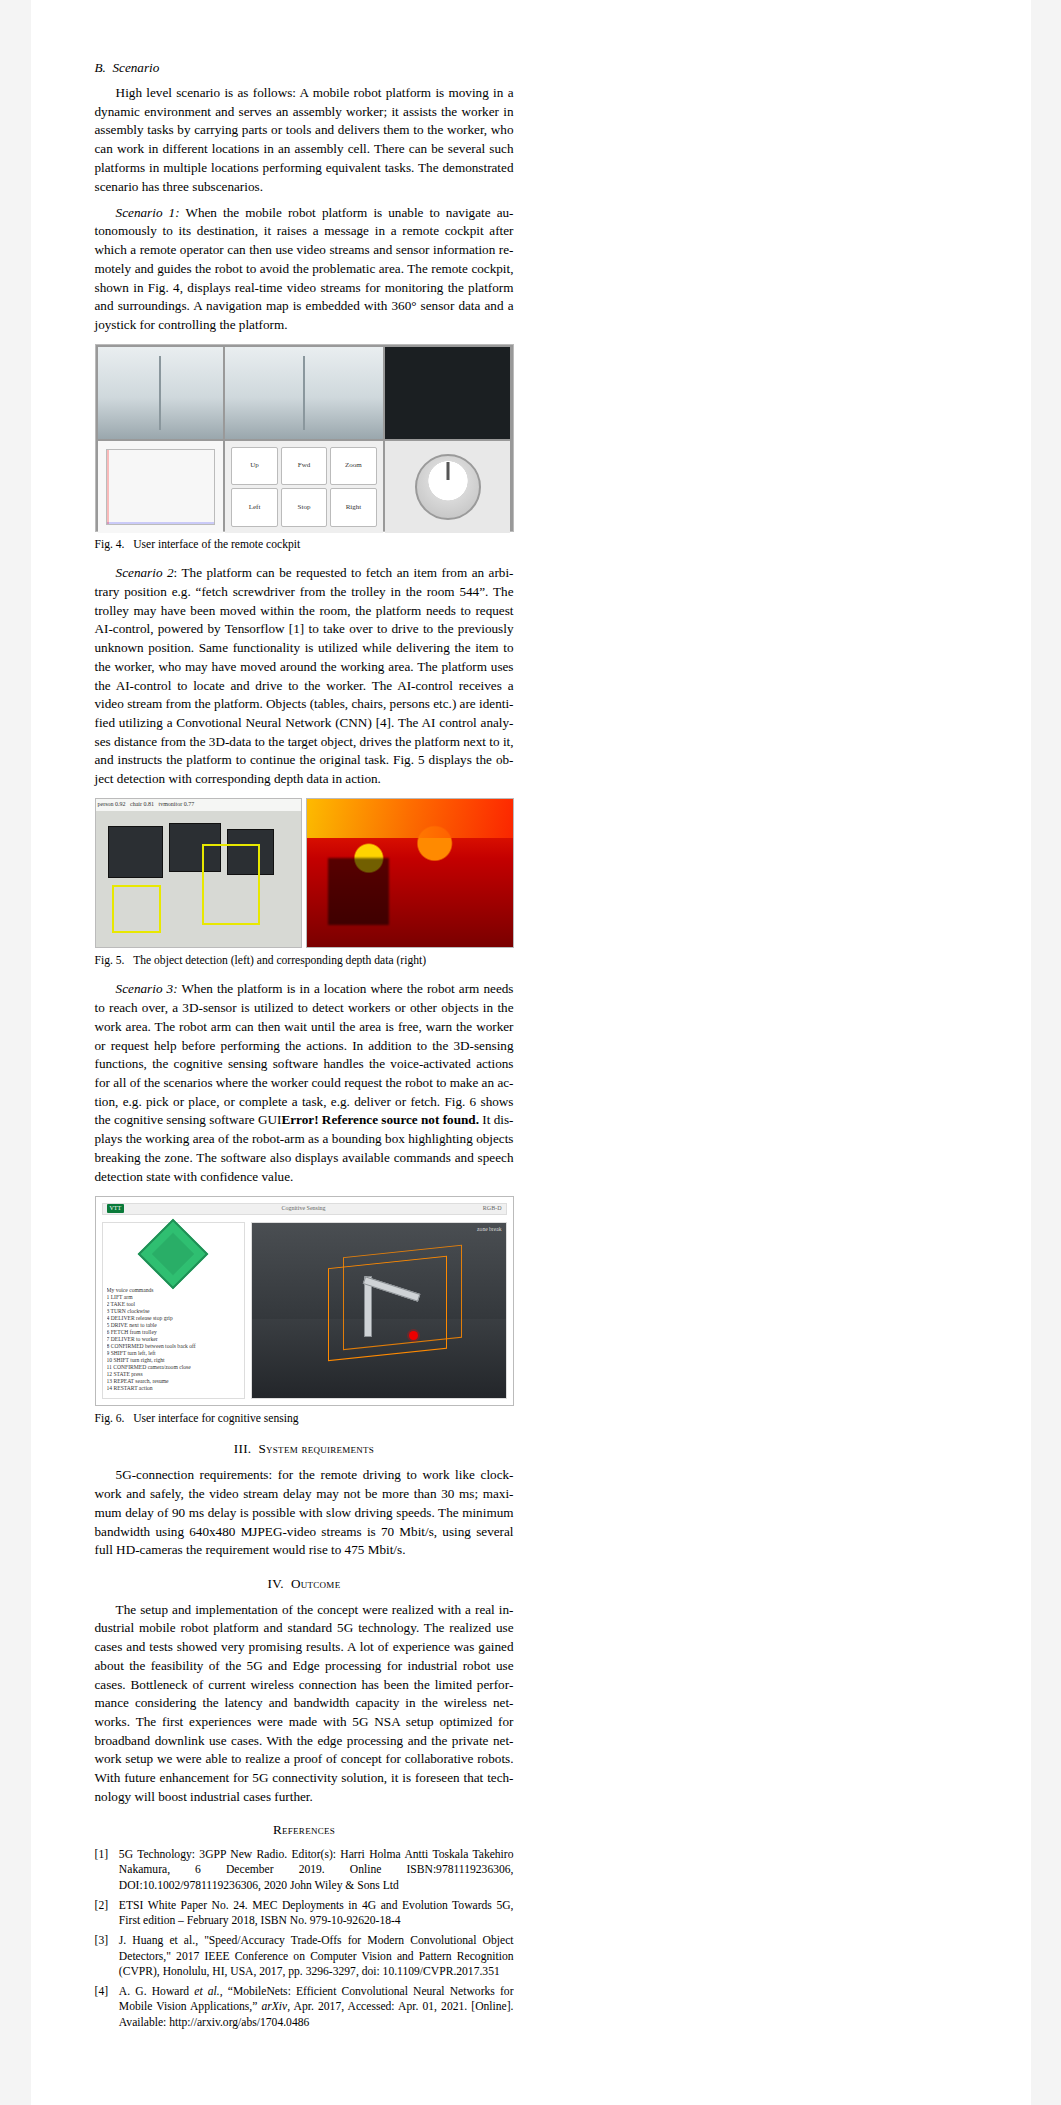B. Scenario
High level scenario is as follows: A mobile robot platform is moving in a dynamic environment and serves an assembly worker; it assists the worker in assembly tasks by carrying parts or tools and delivers them to the worker, who can work in different locations in an assembly cell. There can be several such platforms in multiple locations performing equivalent tasks. The demonstrated scenario has three subscenarios.
Scenario 1: When the mobile robot platform is unable to navigate autonomously to its destination, it raises a message in a remote cockpit after which a remote operator can then use video streams and sensor information remotely and guides the robot to avoid the problematic area. The remote cockpit, shown in Fig. 4, displays real-time video streams for monitoring the platform and surroundings. A navigation map is embedded with 360° sensor data and a joystick for controlling the platform.
Up Fwd Zoom Left Stop Right
Fig. 4. User interface of the remote cockpit
Scenario 2: The platform can be requested to fetch an item from an arbitrary position e.g. “fetch screwdriver from the trolley in the room 544”. The trolley may have been moved within the room, the platform needs to request AI-control, powered by Tensorflow [1] to take over to drive to the previously unknown position. Same functionality is utilized while delivering the item to the worker, who may have moved around the working area. The platform uses the AI-control to locate and drive to the worker. The AI-control receives a video stream from the platform. Objects (tables, chairs, persons etc.) are identified utilizing a Convotional Neural Network (CNN) [4]. The AI control analyses distance from the 3D-data to the target object, drives the platform next to it, and instructs the platform to continue the original task. Fig. 5 displays the object detection with corresponding depth data in action.
person 0.92 chair 0.81 tvmonitor 0.77
Fig. 5. The object detection (left) and corresponding depth data (right)
Scenario 3: When the platform is in a location where the robot arm needs to reach over, a 3D-sensor is utilized to detect workers or other objects in the work area. The robot arm can then wait until the area is free, warn the worker or request help before performing the actions. In addition to the 3D-sensing functions, the cognitive sensing software handles the voice-activated actions for all of the scenarios where the worker could request the robot to make an action, e.g. pick or place, or complete a task, e.g. deliver or fetch. Fig. 6 shows the cognitive sensing software GUIError! Reference source not found. It displays the working area of the robot-arm as a bounding box highlighting objects breaking the zone. The software also displays available commands and speech detection state with confidence value.
VTT Cognitive Sensing RGB-D
My voice commands
1 LIFT arm
2 TAKE tool
3 TURN clockwise
4 DELIVER release stop grip
5 DRIVE next to table
6 FETCH from trolley
7 DELIVER to worker
8 CONFIRMED between tools back off
9 SHIFT turn left, left
10 SHIFT turn right, right
11 CONFIRMED camera/zoom close
12 STATE press
13 REPEAT search, resume
14 RESTART action
zone break
Fig. 6. User interface for cognitive sensing
III. System requirements
5G-connection requirements: for the remote driving to work like clockwork and safely, the video stream delay may not be more than 30 ms; maximum delay of 90 ms delay is possible with slow driving speeds. The minimum bandwidth using 640x480 MJPEG-video streams is 70 Mbit/s, using several full HD-cameras the requirement would rise to 475 Mbit/s.
IV. Outcome
The setup and implementation of the concept were realized with a real industrial mobile robot platform and standard 5G technology. The realized use cases and tests showed very promising results. A lot of experience was gained about the feasibility of the 5G and Edge processing for industrial robot use cases. Bottleneck of current wireless connection has been the limited performance considering the latency and bandwidth capacity in the wireless networks. The first experiences were made with 5G NSA setup optimized for broadband downlink use cases. With the edge processing and the private network setup we were able to realize a proof of concept for collaborative robots. With future enhancement for 5G connectivity solution, it is foreseen that technology will boost industrial cases further.
References
5G Technology: 3GPP New Radio. Editor(s): Harri Holma Antti Toskala Takehiro Nakamura, 6 December 2019. Online ISBN:9781119236306, DOI:10.1002/9781119236306, 2020 John Wiley & Sons Ltd
ETSI White Paper No. 24. MEC Deployments in 4G and Evolution Towards 5G, First edition – February 2018, ISBN No. 979-10-92620-18-4
J. Huang et al., "Speed/Accuracy Trade-Offs for Modern Convolutional Object Detectors," 2017 IEEE Conference on Computer Vision and Pattern Recognition (CVPR), Honolulu, HI, USA, 2017, pp. 3296-3297, doi: 10.1109/CVPR.2017.351
A. G. Howard et al., “MobileNets: Efficient Convolutional Neural Networks for Mobile Vision Applications,” arXiv, Apr. 2017, Accessed: Apr. 01, 2021. [Online]. Available: http://arxiv.org/abs/1704.0486